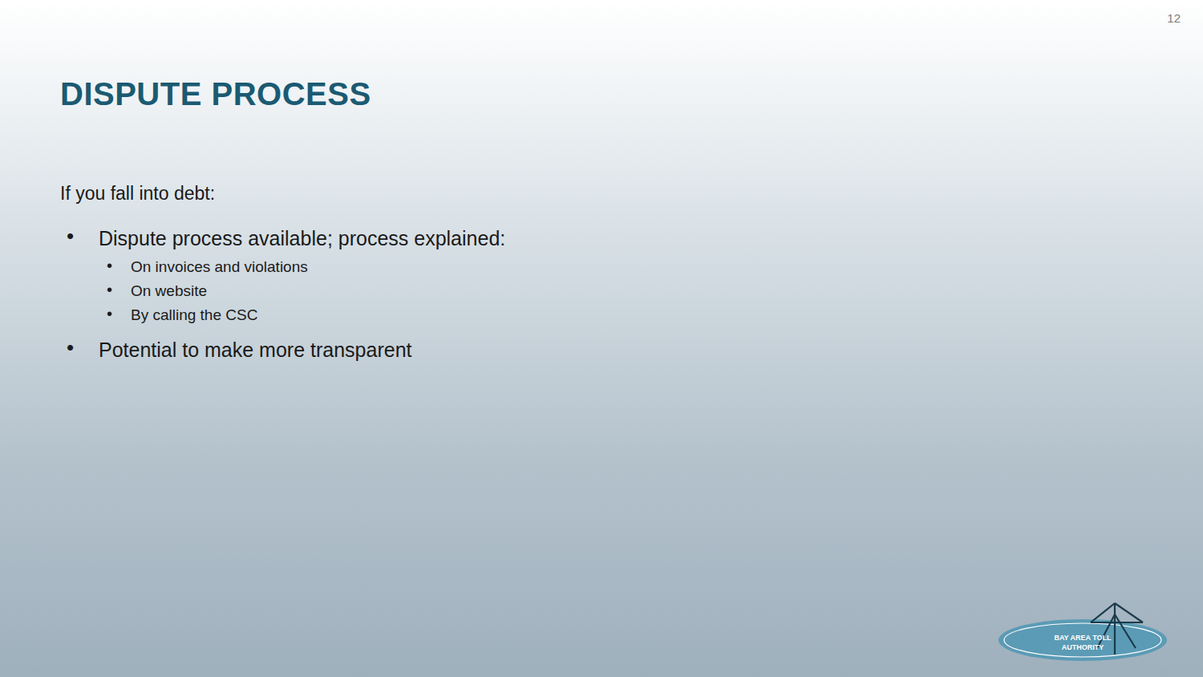12
DISPUTE PROCESS
If you fall into debt:
Dispute process available; process explained:
On invoices and violations
On website
By calling the CSC
Potential to make more transparent
BAY AREA TOLL AUTHORITY